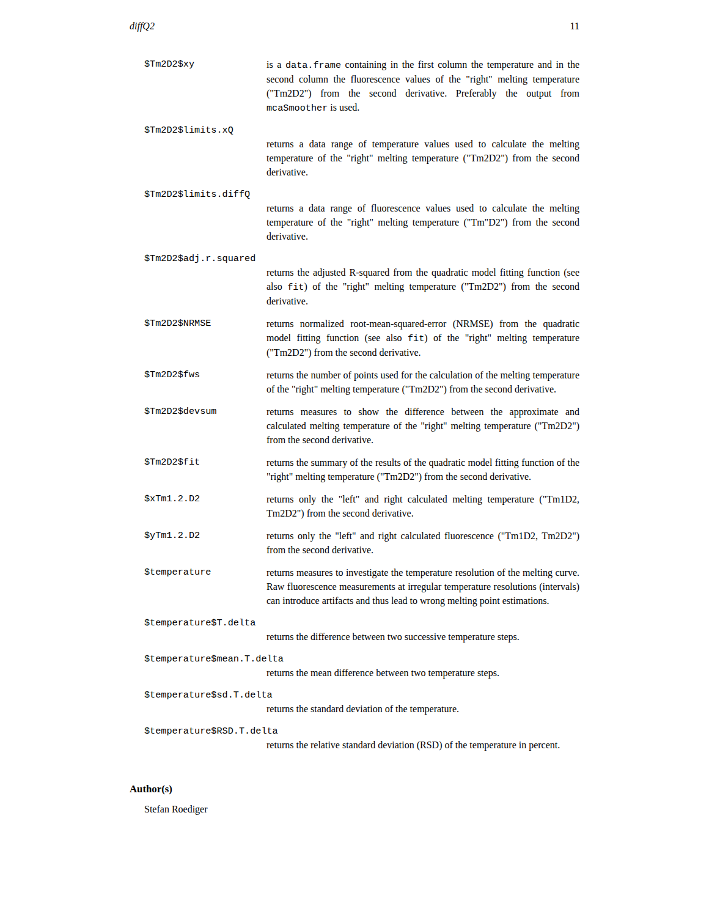diffQ2 11
$Tm2D2$xy
is a data.frame containing in the first column the temperature and in the second column the fluorescence values of the "right" melting temperature ("Tm2D2") from the second derivative. Preferably the output from mcaSmoother is used.
$Tm2D2$limits.xQ
returns a data range of temperature values used to calculate the melting temperature of the "right" melting temperature ("Tm2D2") from the second derivative.
$Tm2D2$limits.diffQ
returns a data range of fluorescence values used to calculate the melting temperature of the "right" melting temperature ("Tm"D2") from the second derivative.
$Tm2D2$adj.r.squared
returns the adjusted R-squared from the quadratic model fitting function (see also fit) of the "right" melting temperature ("Tm2D2") from the second derivative.
$Tm2D2$NRMSE
returns normalized root-mean-squared-error (NRMSE) from the quadratic model fitting function (see also fit) of the "right" melting temperature ("Tm2D2") from the second derivative.
$Tm2D2$fws
returns the number of points used for the calculation of the melting temperature of the "right" melting temperature ("Tm2D2") from the second derivative.
$Tm2D2$devsum
returns measures to show the difference between the approximate and calculated melting temperature of the "right" melting temperature ("Tm2D2") from the second derivative.
$Tm2D2$fit
returns the summary of the results of the quadratic model fitting function of the "right" melting temperature ("Tm2D2") from the second derivative.
$xTm1.2.D2
returns only the "left" and right calculated melting temperature ("Tm1D2, Tm2D2") from the second derivative.
$yTm1.2.D2
returns only the "left" and right calculated fluorescence ("Tm1D2, Tm2D2") from the second derivative.
$temperature
returns measures to investigate the temperature resolution of the melting curve. Raw fluorescence measurements at irregular temperature resolutions (intervals) can introduce artifacts and thus lead to wrong melting point estimations.
$temperature$T.delta
returns the difference between two successive temperature steps.
$temperature$mean.T.delta
returns the mean difference between two temperature steps.
$temperature$sd.T.delta
returns the standard deviation of the temperature.
$temperature$RSD.T.delta
returns the relative standard deviation (RSD) of the temperature in percent.
Author(s)
Stefan Roediger